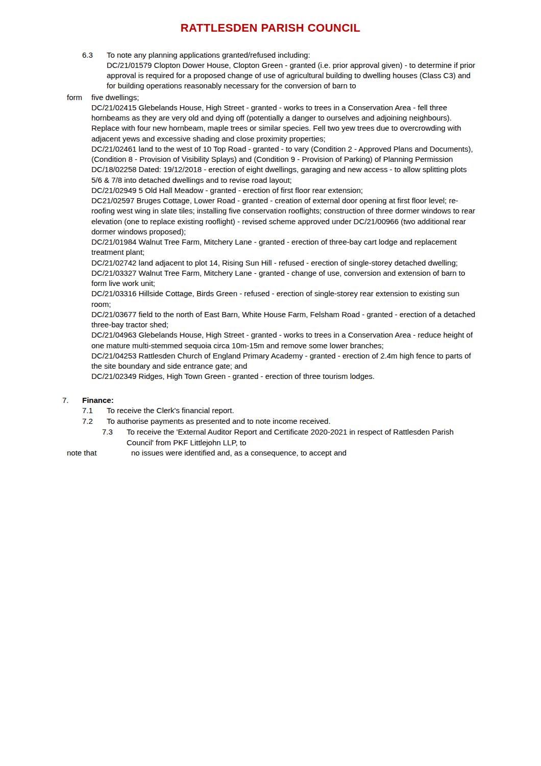RATTLESDEN PARISH COUNCIL
6.3
To note any planning applications granted/refused including:
DC/21/01579 Clopton Dower House, Clopton Green - granted (i.e. prior approval given) - to determine if prior approval is required for a proposed change of use of agricultural building to dwelling houses (Class C3) and for building operations reasonably necessary for the conversion of barn to
form
five dwellings;
DC/21/02415 Glebelands House, High Street - granted - works to trees in a Conservation Area - fell three hornbeams as they are very old and dying off (potentially a danger to ourselves and adjoining neighbours). Replace with four new hornbeam, maple trees or similar species. Fell two yew trees due to overcrowding with adjacent yews and excessive shading and close proximity properties;
DC/21/02461 land to the west of 10 Top Road - granted - to vary (Condition 2 - Approved Plans and Documents), (Condition 8 - Provision of Visibility Splays) and (Condition 9 - Provision of Parking) of Planning Permission DC/18/02258 Dated: 19/12/2018 - erection of eight dwellings, garaging and new access - to allow splitting plots 5/6 & 7/8 into detached dwellings and to revise road layout;
DC/21/02949 5 Old Hall Meadow - granted - erection of first floor rear extension;
DC21/02597 Bruges Cottage, Lower Road - granted - creation of external door opening at first floor level; re-roofing west wing in slate tiles; installing five conservation rooflights; construction of three dormer windows to rear elevation (one to replace existing rooflight) - revised scheme approved under DC/21/00966 (two additional rear dormer windows proposed);
DC/21/01984 Walnut Tree Farm, Mitchery Lane - granted - erection of three-bay cart lodge and replacement treatment plant;
DC/21/02742 land adjacent to plot 14, Rising Sun Hill - refused - erection of single-storey detached dwelling;
DC/21/03327 Walnut Tree Farm, Mitchery Lane - granted - change of use, conversion and extension of barn to form live work unit;
DC/21/03316 Hillside Cottage, Birds Green - refused - erection of single-storey rear extension to existing sun room;
DC/21/03677 field to the north of East Barn, White House Farm, Felsham Road - granted - erection of a detached three-bay tractor shed;
DC/21/04963 Glebelands House, High Street - granted - works to trees in a Conservation Area - reduce height of one mature multi-stemmed sequoia circa 10m-15m and remove some lower branches;
DC/21/04253 Rattlesden Church of England Primary Academy - granted - erection of 2.4m high fence to parts of the site boundary and side entrance gate; and
DC/21/02349 Ridges, High Town Green - granted - erection of three tourism lodges.
7.
Finance:
7.1
To receive the Clerk's financial report.
7.2
To authorise payments as presented and to note income received.
7.3
To receive the 'External Auditor Report and Certificate 2020-2021 in respect of Rattlesden Parish Council' from PKF Littlejohn LLP, to
note that
no issues were identified and, as a consequence, to accept and